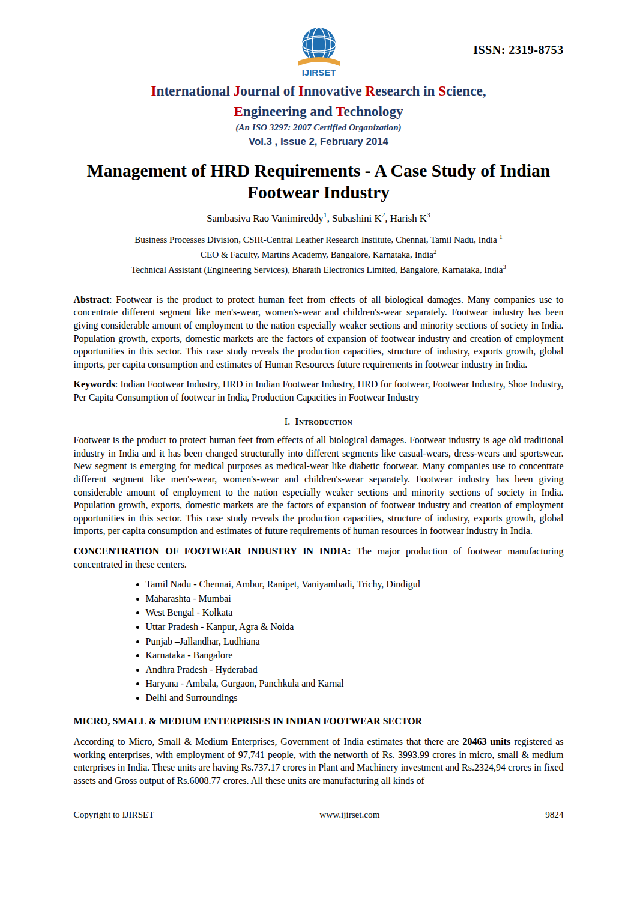ISSN: 2319-8753
IJIRSET
International Journal of Innovative Research in Science,
Engineering and Technology
(An ISO 3297: 2007 Certified Organization)
Vol.3 , Issue 2, February 2014
Management of HRD Requirements - A Case Study of Indian Footwear Industry
Sambasiva Rao Vanimireddy1, Subashini K2, Harish K3
Business Processes Division, CSIR-Central Leather Research Institute, Chennai, Tamil Nadu, India 1
CEO & Faculty, Martins Academy, Bangalore, Karnataka, India2
Technical Assistant (Engineering Services), Bharath Electronics Limited, Bangalore, Karnataka, India3
Abstract: Footwear is the product to protect human feet from effects of all biological damages. Many companies use to concentrate different segment like men's-wear, women's-wear and children's-wear separately. Footwear industry has been giving considerable amount of employment to the nation especially weaker sections and minority sections of society in India. Population growth, exports, domestic markets are the factors of expansion of footwear industry and creation of employment opportunities in this sector. This case study reveals the production capacities, structure of industry, exports growth, global imports, per capita consumption and estimates of Human Resources future requirements in footwear industry in India.
Keywords: Indian Footwear Industry, HRD in Indian Footwear Industry, HRD for footwear, Footwear Industry, Shoe Industry, Per Capita Consumption of footwear in India, Production Capacities in Footwear Industry
I. Introduction
Footwear is the product to protect human feet from effects of all biological damages. Footwear industry is age old traditional industry in India and it has been changed structurally into different segments like casual-wears, dress-wears and sportswear. New segment is emerging for medical purposes as medical-wear like diabetic footwear. Many companies use to concentrate different segment like men's-wear, women's-wear and children's-wear separately. Footwear industry has been giving considerable amount of employment to the nation especially weaker sections and minority sections of society in India. Population growth, exports, domestic markets are the factors of expansion of footwear industry and creation of employment opportunities in this sector. This case study reveals the production capacities, structure of industry, exports growth, global imports, per capita consumption and estimates of future requirements of human resources in footwear industry in India.
CONCENTRATION OF FOOTWEAR INDUSTRY IN INDIA: The major production of footwear manufacturing concentrated in these centers.
Tamil Nadu - Chennai, Ambur, Ranipet, Vaniyambadi, Trichy, Dindigul
Maharashta - Mumbai
West Bengal - Kolkata
Uttar Pradesh - Kanpur, Agra & Noida
Punjab –Jallandhar, Ludhiana
Karnataka - Bangalore
Andhra Pradesh - Hyderabad
Haryana - Ambala, Gurgaon, Panchkula and Karnal
Delhi and Surroundings
MICRO, SMALL & MEDIUM ENTERPRISES IN INDIAN FOOTWEAR SECTOR
According to Micro, Small & Medium Enterprises, Government of India estimates that there are 20463 units registered as working enterprises, with employment of 97,741 people, with the networth of Rs. 3993.99 crores in micro, small & medium enterprises in India. These units are having Rs.737.17 crores in Plant and Machinery investment and Rs.2324,94 crores in fixed assets and Gross output of Rs.6008.77 crores. All these units are manufacturing all kinds of
Copyright to IJIRSET
www.ijirset.com
9824